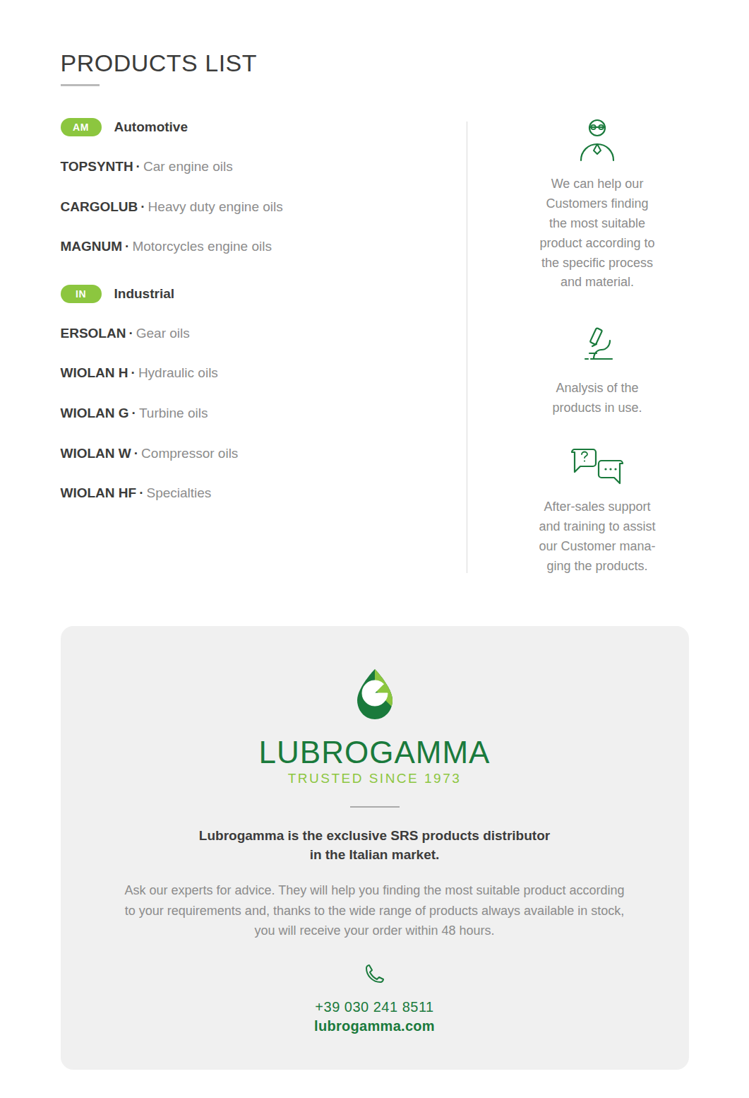PRODUCTS LIST
AM Automotive
TOPSYNTH·Car engine oils
CARGOLUB·Heavy duty engine oils
MAGNUM·Motorcycles engine oils
IN Industrial
ERSOLAN·Gear oils
WIOLAN H·Hydraulic oils
WIOLAN G·Turbine oils
WIOLAN W·Compressor oils
WIOLAN HF·Specialties
We can help our
Customers finding
the most suitable
product according to
the specific process
and material.
Analysis of the
products in use.
After-sales support
and training to assist
our Customer mana-
ging the products.
LUBROGAMMA
TRUSTED SINCE 1973
Lubrogamma is the exclusive SRS products distributor
in the Italian market.
Ask our experts for advice. They will help you finding the most suitable product according to your requirements and, thanks to the wide range of products always available in stock, you will receive your order within 48 hours.
+39 030 241 8511
lubrogamma.com